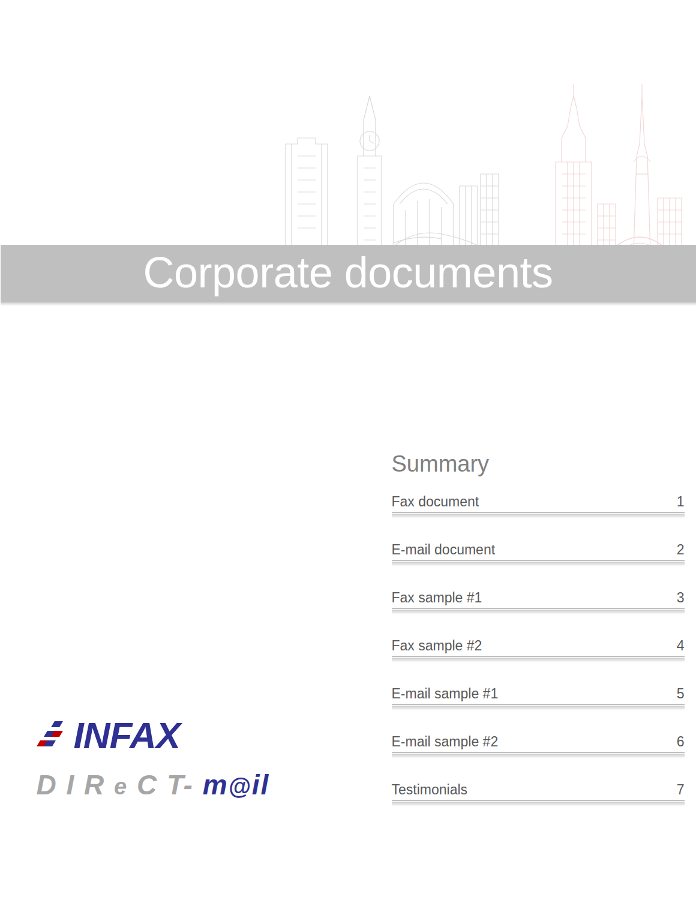Corporate documents
Summary
Fax document 1
E-mail document 2
Fax sample #13
Fax sample #24
E-mail sample #15
E-mail sample #26
Testimonials 7
INFAX
D I R e C T- m@il